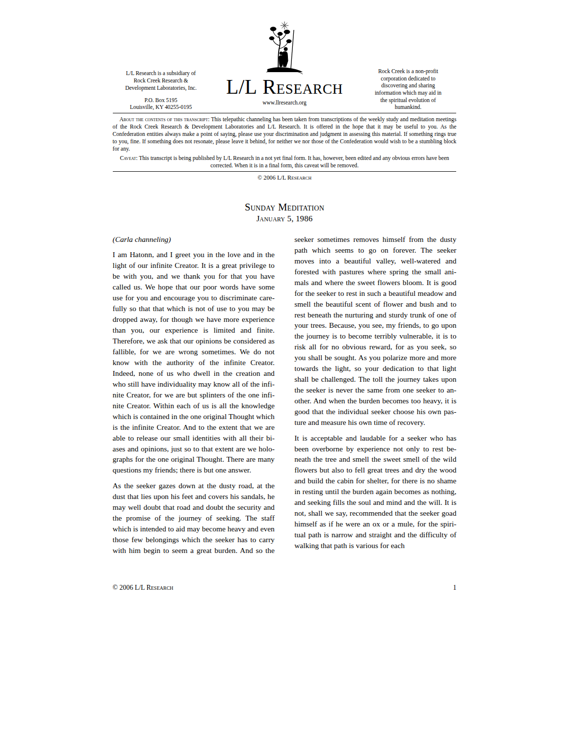L/L Research is a subsidiary of
Rock Creek Research &
Development Laboratories, Inc.
P.O. Box 5195
Louisville, KY 40255-0195
L/L Research
www.llresearch.org
Rock Creek is a non-profit
corporation dedicated to
discovering and sharing
information which may aid in
the spiritual evolution of
humankind.
About the contents of this transcript: This telepathic channeling has been taken from transcriptions of the weekly study and meditation meetings of the Rock Creek Research & Development Laboratories and L/L Research. It is offered in the hope that it may be useful to you. As the Confederation entities always make a point of saying, please use your discrimination and judgment in assessing this material. If something rings true to you, fine. If something does not resonate, please leave it behind, for neither we nor those of the Confederation would wish to be a stumbling block for any.
Caveat: This transcript is being published by L/L Research in a not yet final form. It has, however, been edited and any obvious errors have been corrected. When it is in a final form, this caveat will be removed.
© 2006 L/L Research
Sunday Meditation
January 5, 1986
(Carla channeling)
I am Hatonn, and I greet you in the love and in the light of our infinite Creator. It is a great privilege to be with you, and we thank you for that you have called us. We hope that our poor words have some use for you and encourage you to discriminate carefully so that that which is not of use to you may be dropped away, for though we have more experience than you, our experience is limited and finite. Therefore, we ask that our opinions be considered as fallible, for we are wrong sometimes. We do not know with the authority of the infinite Creator. Indeed, none of us who dwell in the creation and who still have individuality may know all of the infinite Creator, for we are but splinters of the one infinite Creator. Within each of us is all the knowledge which is contained in the one original Thought which is the infinite Creator. And to the extent that we are able to release our small identities with all their biases and opinions, just so to that extent are we holographs for the one original Thought. There are many questions my friends; there is but one answer.
As the seeker gazes down at the dusty road, at the dust that lies upon his feet and covers his sandals, he may well doubt that road and doubt the security and the promise of the journey of seeking. The staff which is intended to aid may become heavy and even those few belongings which the seeker has to carry with him begin to seem a great burden. And so the seeker sometimes removes himself from the dusty path which seems to go on forever. The seeker moves into a beautiful valley, well-watered and forested with pastures where spring the small animals and where the sweet flowers bloom. It is good for the seeker to rest in such a beautiful meadow and smell the beautiful scent of flower and bush and to rest beneath the nurturing and sturdy trunk of one of your trees. Because, you see, my friends, to go upon the journey is to become terribly vulnerable, it is to risk all for no obvious reward, for as you seek, so you shall be sought. As you polarize more and more towards the light, so your dedication to that light shall be challenged. The toll the journey takes upon the seeker is never the same from one seeker to another. And when the burden becomes too heavy, it is good that the individual seeker choose his own pasture and measure his own time of recovery.
It is acceptable and laudable for a seeker who has been overborne by experience not only to rest beneath the tree and smell the sweet smell of the wild flowers but also to fell great trees and dry the wood and build the cabin for shelter, for there is no shame in resting until the burden again becomes as nothing, and seeking fills the soul and mind and the will. It is not, shall we say, recommended that the seeker goad himself as if he were an ox or a mule, for the spiritual path is narrow and straight and the difficulty of walking that path is various for each
© 2006 L/L Research
1